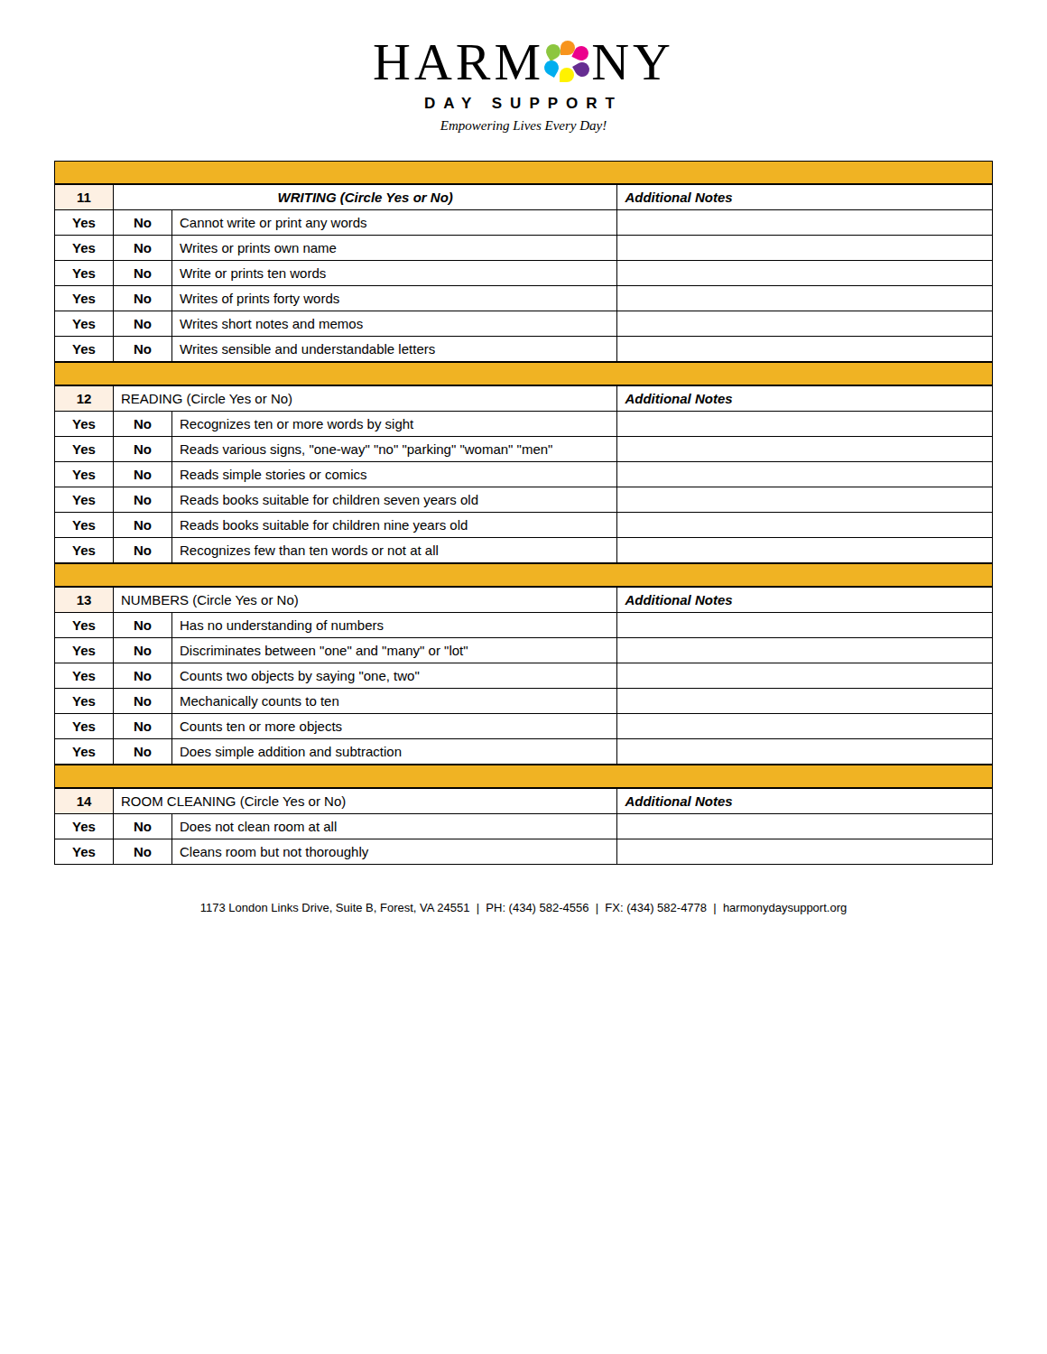HARM NY
DAY SUPPORT
Empowering Lives Every Day!
| 11 | WRITING (Circle Yes or No) | Additional Notes |
| Yes | No | Cannot write or print any words | |
| Yes | No | Writes or prints own name | |
| Yes | No | Write or prints ten words | |
| Yes | No | Writes of prints forty words | |
| Yes | No | Writes short notes and memos | |
| Yes | No | Writes sensible and understandable letters | |
| 12 | READING (Circle Yes or No) | Additional Notes |
| Yes | No | Recognizes ten or more words by sight | |
| Yes | No | Reads various signs, "one-way" "no" "parking" "woman" "men" | |
| Yes | No | Reads simple stories or comics | |
| Yes | No | Reads books suitable for children seven years old | |
| Yes | No | Reads books suitable for children nine years old | |
| Yes | No | Recognizes few than ten words or not at all | |
| 13 | NUMBERS (Circle Yes or No) | Additional Notes |
| Yes | No | Has no understanding of numbers | |
| Yes | No | Discriminates between "one" and "many" or "lot" | |
| Yes | No | Counts two objects by saying "one, two" | |
| Yes | No | Mechanically counts to ten | |
| Yes | No | Counts ten or more objects | |
| Yes | No | Does simple addition and subtraction | |
| 14 | ROOM CLEANING (Circle Yes or No) | Additional Notes |
| Yes | No | Does not clean room at all | |
| Yes | No | Cleans room but not thoroughly | |
1173 London Links Drive, Suite B, Forest, VA 24551 | PH: (434) 582-4556 | FX: (434) 582-4778 | harmonydaysupport.org